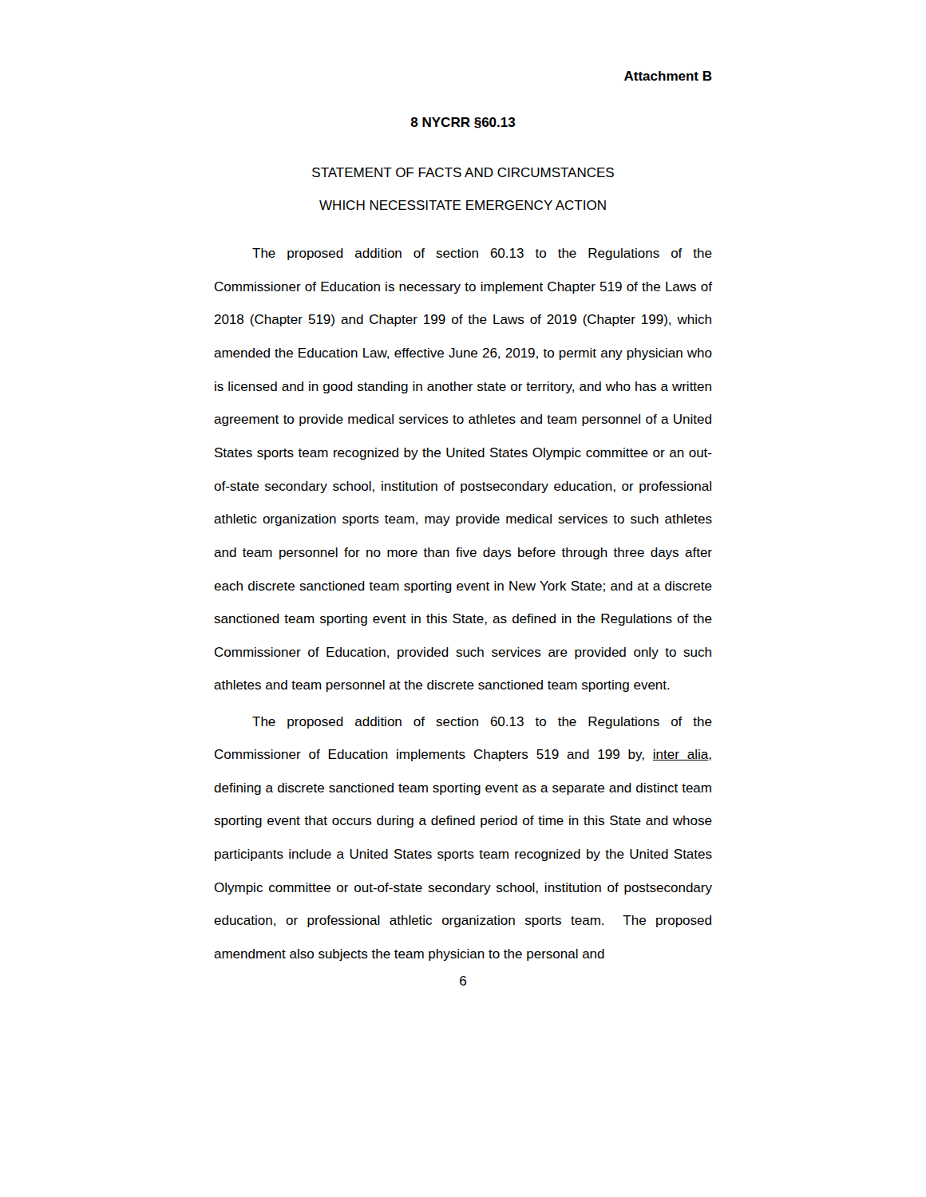Attachment B
8 NYCRR §60.13
STATEMENT OF FACTS AND CIRCUMSTANCES
WHICH NECESSITATE EMERGENCY ACTION
The proposed addition of section 60.13 to the Regulations of the Commissioner of Education is necessary to implement Chapter 519 of the Laws of 2018 (Chapter 519) and Chapter 199 of the Laws of 2019 (Chapter 199), which amended the Education Law, effective June 26, 2019, to permit any physician who is licensed and in good standing in another state or territory, and who has a written agreement to provide medical services to athletes and team personnel of a United States sports team recognized by the United States Olympic committee or an out-of-state secondary school, institution of postsecondary education, or professional athletic organization sports team, may provide medical services to such athletes and team personnel for no more than five days before through three days after each discrete sanctioned team sporting event in New York State; and at a discrete sanctioned team sporting event in this State, as defined in the Regulations of the Commissioner of Education, provided such services are provided only to such athletes and team personnel at the discrete sanctioned team sporting event.
The proposed addition of section 60.13 to the Regulations of the Commissioner of Education implements Chapters 519 and 199 by, inter alia, defining a discrete sanctioned team sporting event as a separate and distinct team sporting event that occurs during a defined period of time in this State and whose participants include a United States sports team recognized by the United States Olympic committee or out-of-state secondary school, institution of postsecondary education, or professional athletic organization sports team. The proposed amendment also subjects the team physician to the personal and
6